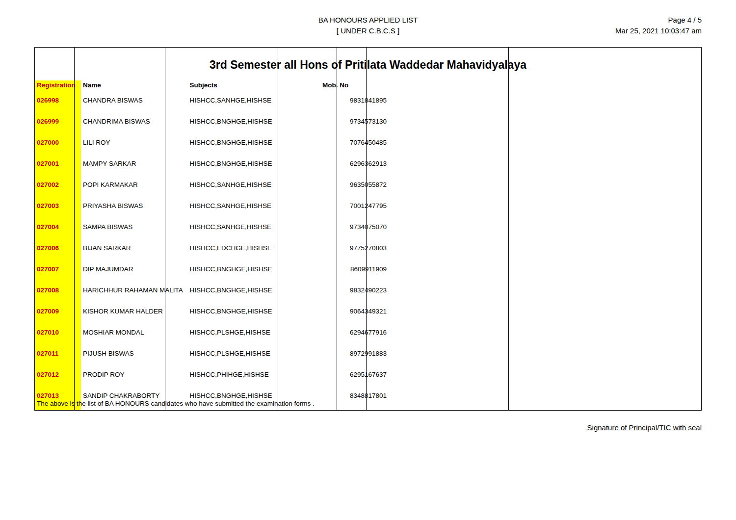BA HONOURS APPLIED LIST
[ UNDER C.B.C.S ]
Page 4 / 5
Mar 25, 2021 10:03:47 am
3rd Semester all Hons of Pritilata Waddedar Mahavidyalaya
| Registration | Name | Subjects | Mob. No | | | |
| --- | --- | --- | --- | --- | --- | --- |
| 026998 | CHANDRA BISWAS | HISHCC,SANHGE,HISHSE | 9831841895 | | | |
| 026999 | CHANDRIMA BISWAS | HISHCC,BNGHGE,HISHSE | 9734573130 | | | |
| 027000 | LILI ROY | HISHCC,BNGHGE,HISHSE | 7076450485 | | | |
| 027001 | MAMPY SARKAR | HISHCC,BNGHGE,HISHSE | 6296362913 | | | |
| 027002 | POPI KARMAKAR | HISHCC,SANHGE,HISHSE | 9635055872 | | | |
| 027003 | PRIYASHA BISWAS | HISHCC,SANHGE,HISHSE | 7001247795 | | | |
| 027004 | SAMPA BISWAS | HISHCC,SANHGE,HISHSE | 9734075070 | | | |
| 027006 | BIJAN SARKAR | HISHCC,EDCHGE,HISHSE | 9775270803 | | | |
| 027007 | DIP MAJUMDAR | HISHCC,BNGHGE,HISHSE | 8609911909 | | | |
| 027008 | HARICHHUR RAHAMAN MALITA | HISHCC,BNGHGE,HISHSE | 9832490223 | | | |
| 027009 | KISHOR KUMAR HALDER | HISHCC,BNGHGE,HISHSE | 9064349321 | | | |
| 027010 | MOSHIAR MONDAL | HISHCC,PLSHGE,HISHSE | 6294677916 | | | |
| 027011 | PIJUSH BISWAS | HISHCC,PLSHGE,HISHSE | 8972991883 | | | |
| 027012 | PRODIP ROY | HISHCC,PHIHGE,HISHSE | 6295167637 | | | |
| 027013 | SANDIP CHAKRABORTY | HISHCC,BNGHGE,HISHSE | 8348817801 | | | |
The above is the list of BA HONOURS candidates who have submitted the examination forms .
Signature of Principal/TIC with seal